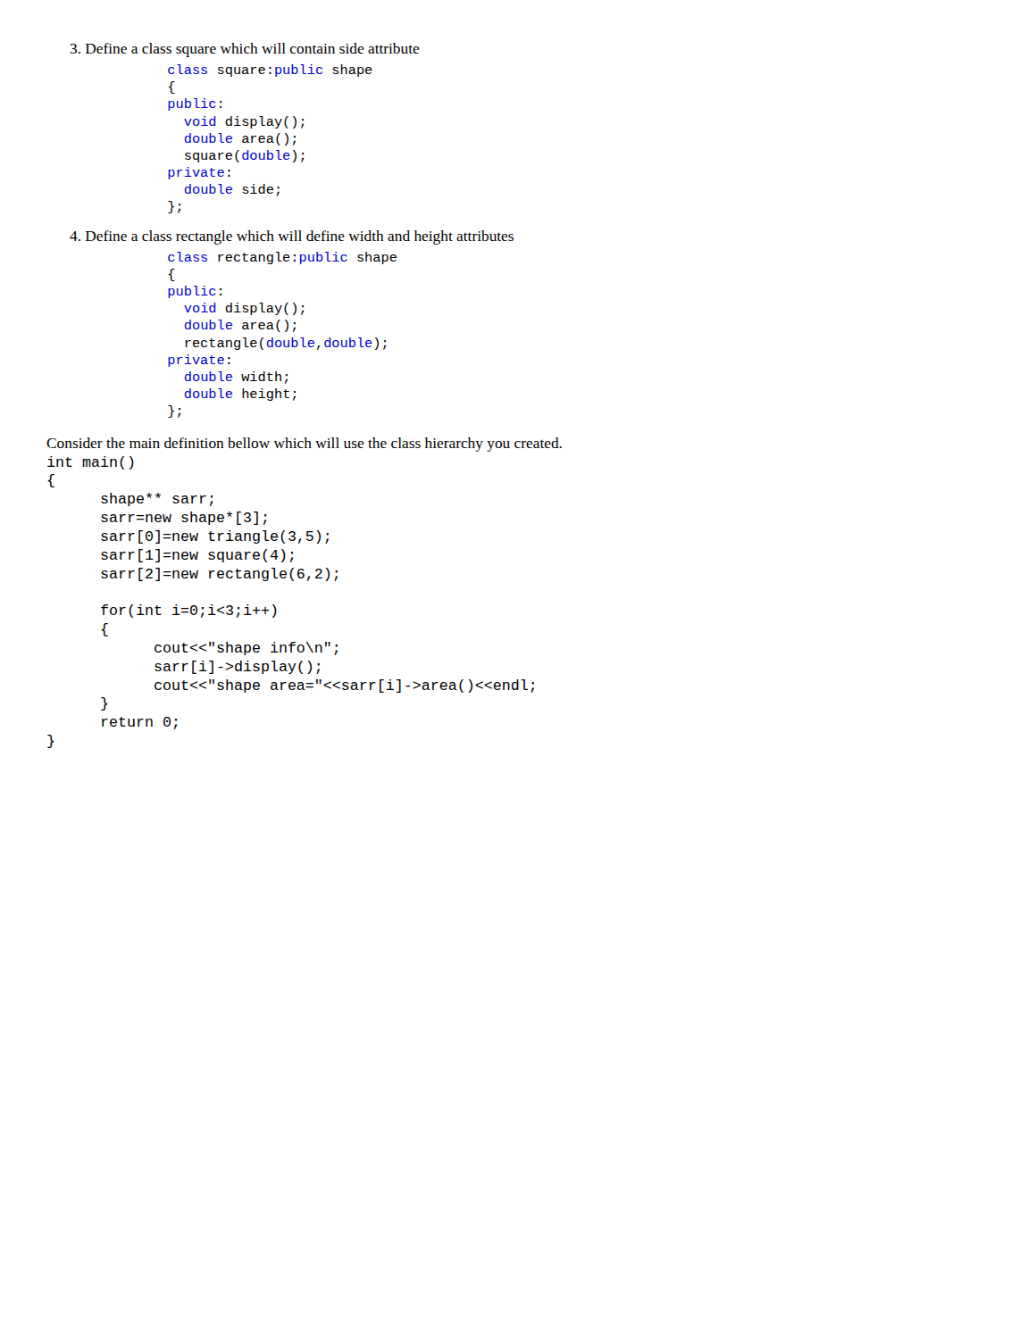Define a class square which will contain side attribute
class square:public shape
{
public:
  void display();
  double area();
  square(double);
private:
  double side;
};
Define a class rectangle which will define width and height attributes
class rectangle:public shape
{
public:
  void display();
  double area();
  rectangle(double,double);
private:
  double width;
  double height;
};
Consider the main definition bellow which will use the class hierarchy you created.
int main()
{
      shape** sarr;
      sarr=new shape*[3];
      sarr[0]=new triangle(3,5);
      sarr[1]=new square(4);
      sarr[2]=new rectangle(6,2);

      for(int i=0;i<3;i++)
      {
            cout<<"shape info\n";
            sarr[i]->display();
            cout<<"shape area="<<sarr[i]->area()<<endl;
      }
      return 0;
}